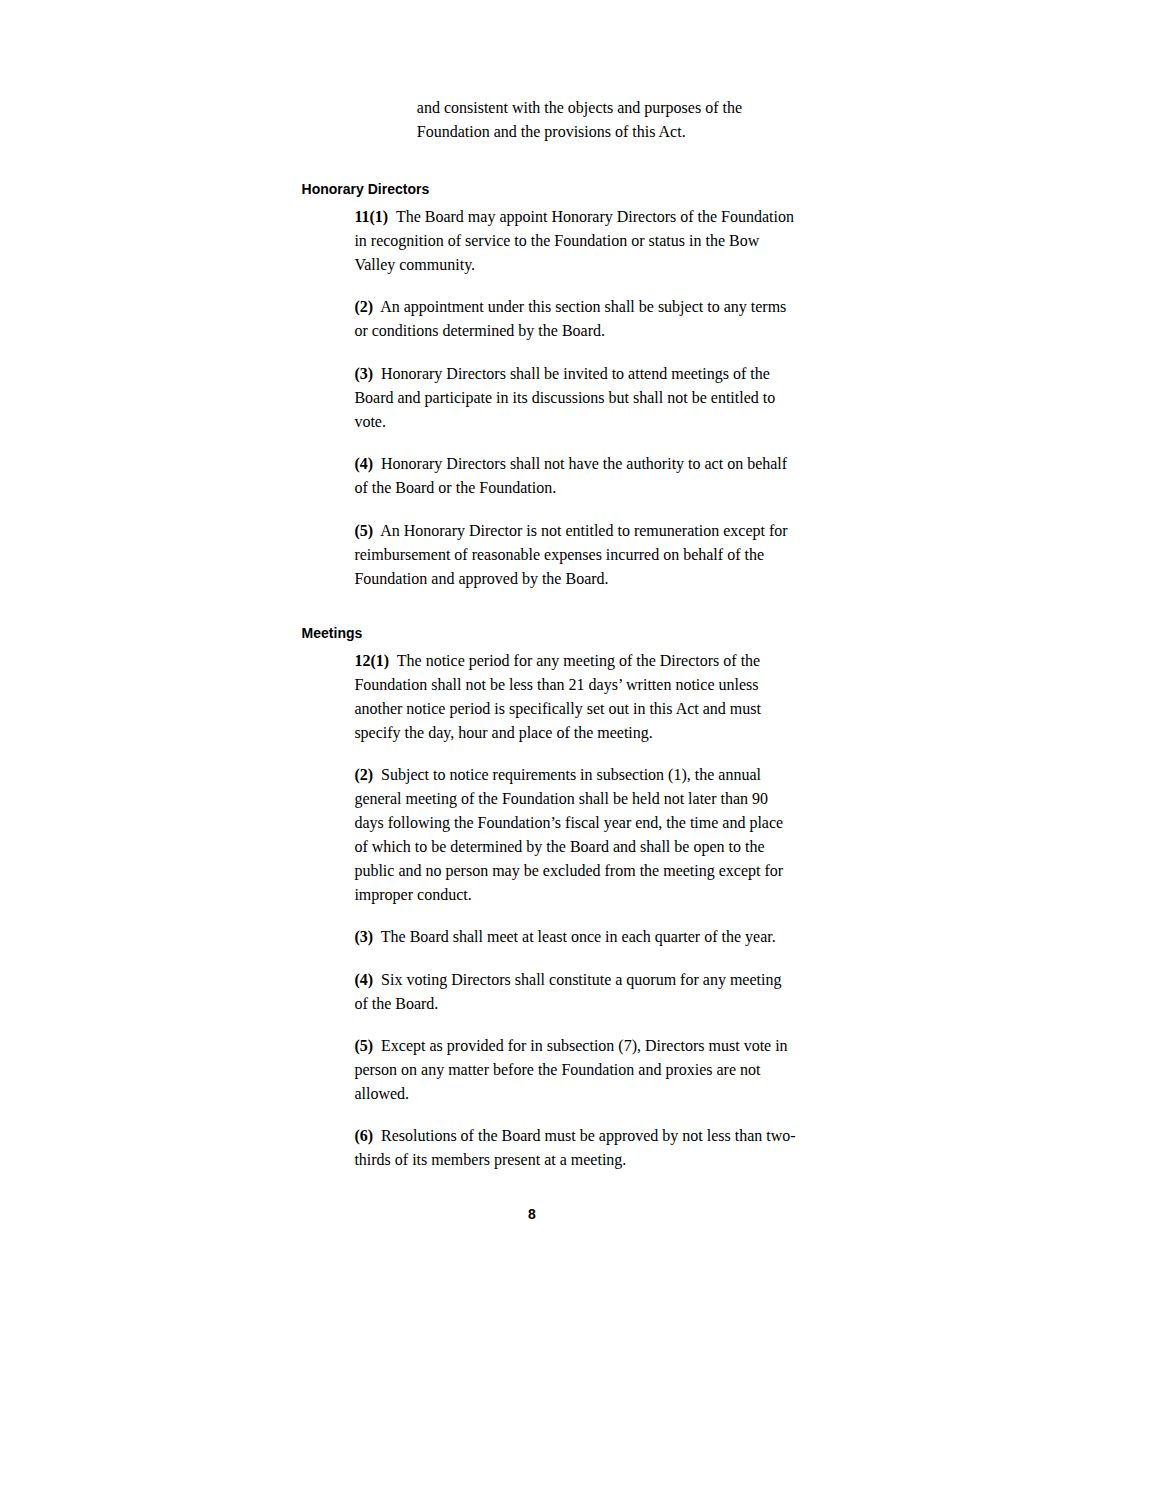and consistent with the objects and purposes of the Foundation and the provisions of this Act.
Honorary Directors
11(1) The Board may appoint Honorary Directors of the Foundation in recognition of service to the Foundation or status in the Bow Valley community.
(2) An appointment under this section shall be subject to any terms or conditions determined by the Board.
(3) Honorary Directors shall be invited to attend meetings of the Board and participate in its discussions but shall not be entitled to vote.
(4) Honorary Directors shall not have the authority to act on behalf of the Board or the Foundation.
(5) An Honorary Director is not entitled to remuneration except for reimbursement of reasonable expenses incurred on behalf of the Foundation and approved by the Board.
Meetings
12(1) The notice period for any meeting of the Directors of the Foundation shall not be less than 21 days’ written notice unless another notice period is specifically set out in this Act and must specify the day, hour and place of the meeting.
(2) Subject to notice requirements in subsection (1), the annual general meeting of the Foundation shall be held not later than 90 days following the Foundation’s fiscal year end, the time and place of which to be determined by the Board and shall be open to the public and no person may be excluded from the meeting except for improper conduct.
(3) The Board shall meet at least once in each quarter of the year.
(4) Six voting Directors shall constitute a quorum for any meeting of the Board.
(5) Except as provided for in subsection (7), Directors must vote in person on any matter before the Foundation and proxies are not allowed.
(6) Resolutions of the Board must be approved by not less than two-thirds of its members present at a meeting.
8